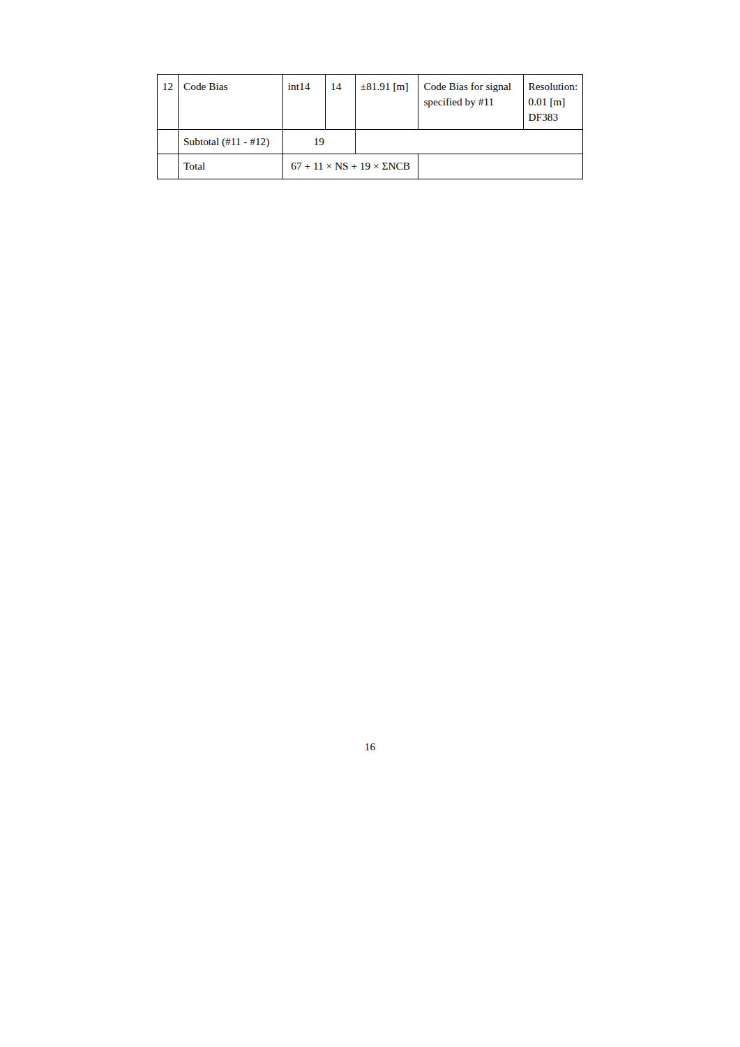| 12 | Code Bias | int14 | 14 | ±81.91 [m] | Code Bias for signal specified by #11 | Resolution: 0.01 [m] DF383 |
| | Subtotal (#11 - #12) | 19 | |
| | Total | 67 + 11 × NS + 19 × ΣNCB | |
16